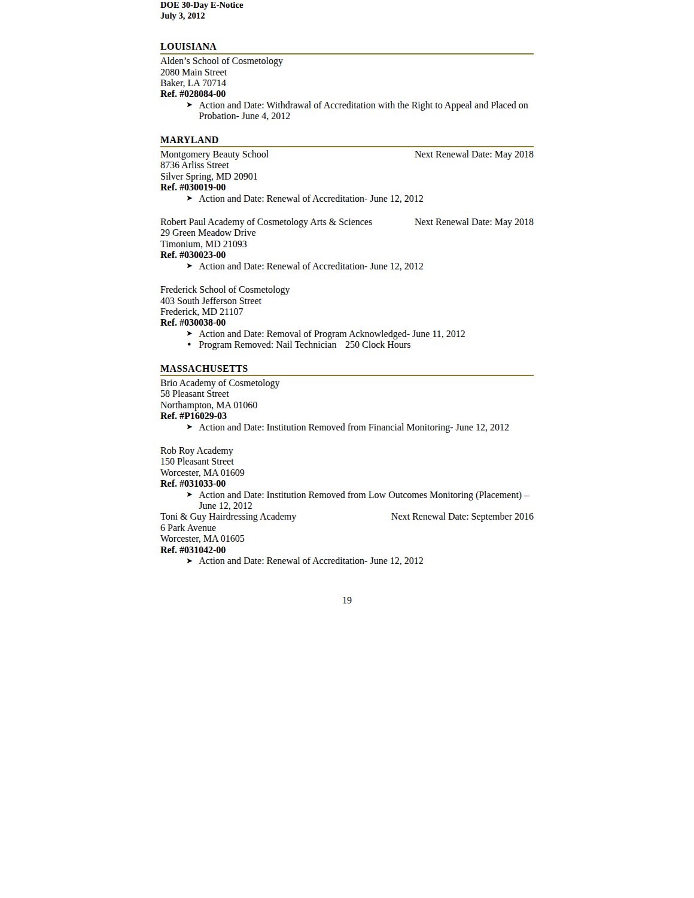DOE 30-Day E-Notice
July 3, 2012
LOUISIANA
Alden’s School of Cosmetology
2080 Main Street
Baker, LA 70714
Ref. #028084-00
Action and Date: Withdrawal of Accreditation with the Right to Appeal and Placed on Probation- June 4, 2012
MARYLAND
Montgomery Beauty School Next Renewal Date: May 2018
8736 Arliss Street
Silver Spring, MD 20901
Ref. #030019-00
Action and Date: Renewal of Accreditation- June 12, 2012
Robert Paul Academy of Cosmetology Arts & Sciences Next Renewal Date: May 2018
29 Green Meadow Drive
Timonium, MD 21093
Ref. #030023-00
Action and Date: Renewal of Accreditation- June 12, 2012
Frederick School of Cosmetology
403 South Jefferson Street
Frederick, MD 21107
Ref. #030038-00
Action and Date: Removal of Program Acknowledged- June 11, 2012
Program Removed: Nail Technician250 Clock Hours
MASSACHUSETTS
Brio Academy of Cosmetology
58 Pleasant Street
Northampton, MA 01060
Ref. #P16029-03
Action and Date: Institution Removed from Financial Monitoring- June 12, 2012
Rob Roy Academy
150 Pleasant Street
Worcester, MA 01609
Ref. #031033-00
Action and Date: Institution Removed from Low Outcomes Monitoring (Placement) – June 12, 2012
Toni & Guy Hairdressing Academy Next Renewal Date: September 2016
6 Park Avenue
Worcester, MA 01605
Ref. #031042-00
Action and Date: Renewal of Accreditation- June 12, 2012
19